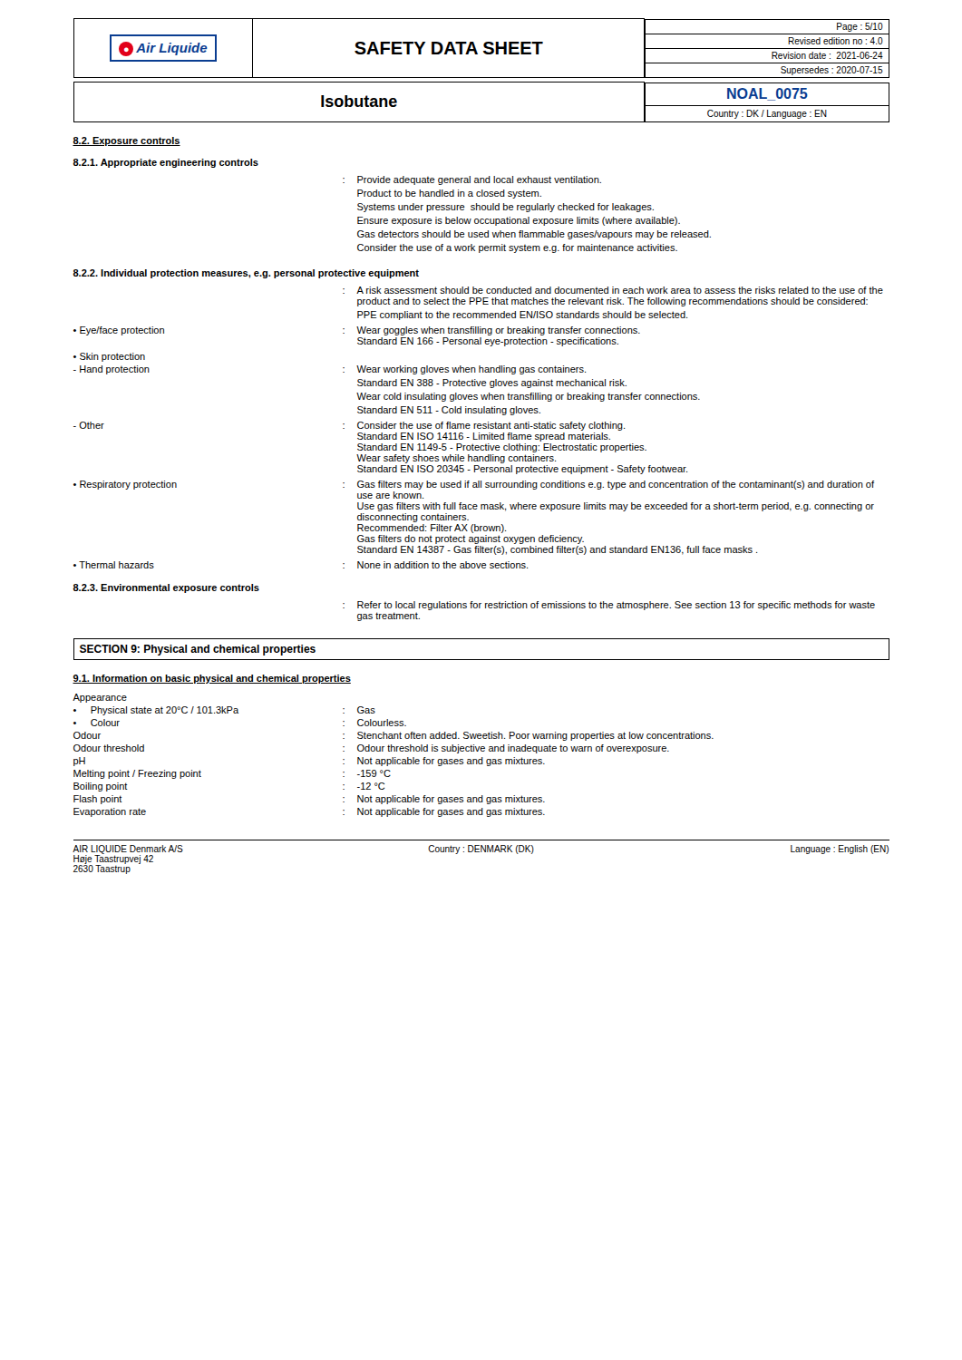| ● Air Liquide | SAFETY DATA SHEET | / Page : 5/10 / / Revised edition no : 4.0 / / Revision date : 2021-06-24 / / Supersedes : 2020-07-15 / |
| Isobutane | / NOAL_0075 / / Country : DK / Language : EN / |
8.2. Exposure controls
8.2.1. Appropriate engineering controls
| | : | Provide adequate general and local exhaust ventilation. Product to be handled in a closed system. Systems under pressure should be regularly checked for leakages. Ensure exposure is below occupational exposure limits (where available). Gas detectors should be used when flammable gases/vapours may be released. Consider the use of a work permit system e.g. for maintenance activities. |
8.2.2. Individual protection measures, e.g. personal protective equipment
| | : | A risk assessment should be conducted and documented in each work area to assess the risks related to the use of the product and to select the PPE that matches the relevant risk. The following recommendations should be considered: PPE compliant to the recommended EN/ISO standards should be selected. |
| • Eye/face protection | : | Wear goggles when transfilling or breaking transfer connections. Standard EN 166 - Personal eye-protection - specifications. |
| • Skin protection | | |
| - Hand protection | : | Wear working gloves when handling gas containers. Standard EN 388 - Protective gloves against mechanical risk. Wear cold insulating gloves when transfilling or breaking transfer connections. Standard EN 511 - Cold insulating gloves. |
| - Other | : | Consider the use of flame resistant anti-static safety clothing. Standard EN ISO 14116 - Limited flame spread materials. Standard EN 1149-5 - Protective clothing: Electrostatic properties. Wear safety shoes while handling containers. Standard EN ISO 20345 - Personal protective equipment - Safety footwear. |
| • Respiratory protection | : | Gas filters may be used if all surrounding conditions e.g. type and concentration of the contaminant(s) and duration of use are known. Use gas filters with full face mask, where exposure limits may be exceeded for a short-term period, e.g. connecting or disconnecting containers. Recommended: Filter AX (brown). Gas filters do not protect against oxygen deficiency. Standard EN 14387 - Gas filter(s), combined filter(s) and standard EN136, full face masks . |
| • Thermal hazards | : | None in addition to the above sections. |
8.2.3. Environmental exposure controls
| | : | Refer to local regulations for restriction of emissions to the atmosphere. See section 13 for specific methods for waste gas treatment. |
SECTION 9: Physical and chemical properties
9.1. Information on basic physical and chemical properties
| Appearance | | |
| • Physical state at 20°C / 101.3kPa | : | Gas |
| • Colour | : | Colourless. |
| Odour | : | Stenchant often added. Sweetish. Poor warning properties at low concentrations. |
| Odour threshold | : | Odour threshold is subjective and inadequate to warn of overexposure. |
| pH | : | Not applicable for gases and gas mixtures. |
| Melting point / Freezing point | : | -159 °C |
| Boiling point | : | -12 °C |
| Flash point | : | Not applicable for gases and gas mixtures. |
| Evaporation rate | : | Not applicable for gases and gas mixtures. |
AIR LIQUIDE Denmark A/S
Høje Taastrupvej 42
2630 Taastrup
Country : DENMARK (DK)
Language : English (EN)